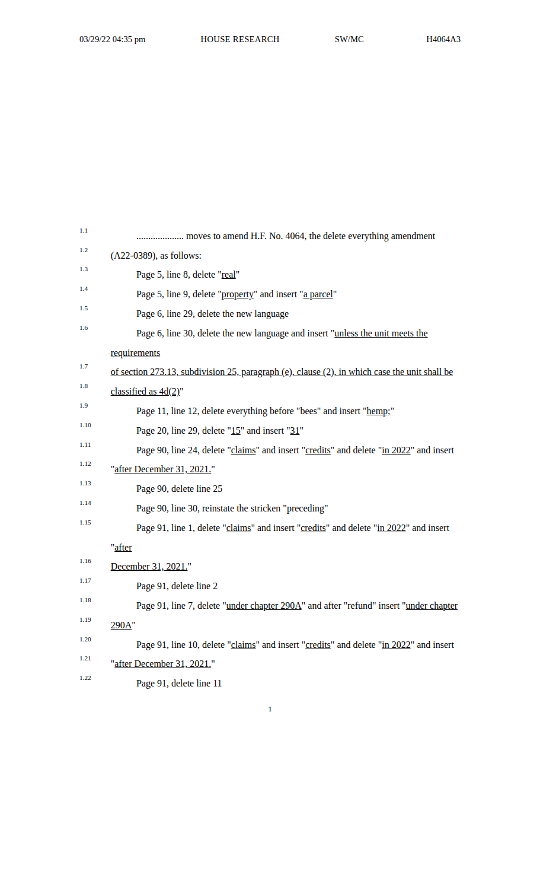03/29/22 04:35 pm HOUSE RESEARCH SW/MC H4064A3
| 1.1 | .................... moves to amend H.F. No. 4064, the delete everything amendment |
| 1.2 | (A22-0389), as follows: |
| 1.3 | Page 5, line 8, delete " real " |
| 1.4 | Page 5, line 9, delete " property " and insert " a parcel " |
| 1.5 | Page 6, line 29, delete the new language |
| 1.6 | Page 6, line 30, delete the new language and insert " unless the unit meets the requirements |
| 1.7 | of section 273.13, subdivision 25, paragraph (e), clause (2), in which case the unit shall be |
| 1.8 | classified as 4d(2) " |
| 1.9 | Page 11, line 12, delete everything before "bees" and insert " hemp; " |
| 1.10 | Page 20, line 29, delete " 15 " and insert " 31 " |
| 1.11 | Page 90, line 24, delete " claims " and insert " credits " and delete " in 2022 " and insert |
| 1.12 | " after December 31, 2021. " |
| 1.13 | Page 90, delete line 25 |
| 1.14 | Page 90, line 30, reinstate the stricken "preceding" |
| 1.15 | Page 91, line 1, delete " claims " and insert " credits " and delete " in 2022 " and insert " after |
| 1.16 | December 31, 2021. " |
| 1.17 | Page 91, delete line 2 |
| 1.18 | Page 91, line 7, delete " under chapter 290A " and after "refund" insert " under chapter |
| 1.19 | 290A " |
| 1.20 | Page 91, line 10, delete " claims " and insert " credits " and delete " in 2022 " and insert |
| 1.21 | " after December 31, 2021. " |
| 1.22 | Page 91, delete line 11 |
1